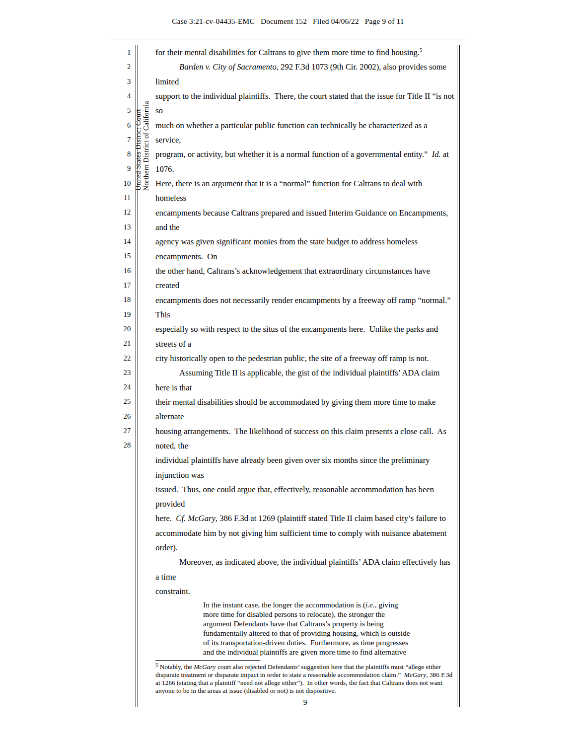Case 3:21-cv-04435-EMC Document 152 Filed 04/06/22 Page 9 of 11
1
2
3
4
5
6
7
8
9
10
11
12
13
14
15
16
17
18
19
20
21
22
23
24
25
26
27
28
United States District Court Northern District of California
for their mental disabilities for Caltrans to give them more time to find housing.5
Barden v. City of Sacramento, 292 F.3d 1073 (9th Cir. 2002), also provides some limited
support to the individual plaintiffs. There, the court stated that the issue for Title II “is not so
much on whether a particular public function can technically be characterized as a service,
program, or activity, but whether it is a normal function of a governmental entity.” Id. at 1076.
Here, there is an argument that it is a “normal” function for Caltrans to deal with homeless
encampments because Caltrans prepared and issued Interim Guidance on Encampments, and the
agency was given significant monies from the state budget to address homeless encampments. On
the other hand, Caltrans’s acknowledgement that extraordinary circumstances have created
encampments does not necessarily render encampments by a freeway off ramp “normal.” This
especially so with respect to the situs of the encampments here. Unlike the parks and streets of a
city historically open to the pedestrian public, the site of a freeway off ramp is not.
Assuming Title II is applicable, the gist of the individual plaintiffs’ ADA claim here is that
their mental disabilities should be accommodated by giving them more time to make alternate
housing arrangements. The likelihood of success on this claim presents a close call. As noted, the
individual plaintiffs have already been given over six months since the preliminary injunction was
issued. Thus, one could argue that, effectively, reasonable accommodation has been provided
here. Cf. McGary, 386 F.3d at 1269 (plaintiff stated Title II claim based city’s failure to
accommodate him by not giving him sufficient time to comply with nuisance abatement order).
Moreover, as indicated above, the individual plaintiffs’ ADA claim effectively has a time
constraint.
In the instant case, the longer the accommodation is (i.e., giving
more time for disabled persons to relocate), the stronger the
argument Defendants have that Caltrans’s property is being
fundamentally altered to that of providing housing, which is outside
of its transportation-driven duties. Furthermore, as time progresses
and the individual plaintiffs are given more time to find alternative
5 Notably, the McGary court also rejected Defendants’ suggestion here that the plaintiffs must “allege either disparate treatment or disparate impact in order to state a reasonable accommodation claim.” McGary, 386 F.3d at 1266 (stating that a plaintiff “need not allege either”). In other words, the fact that Caltrans does not want anyone to be in the areas at issue (disabled or not) is not dispositive.
9